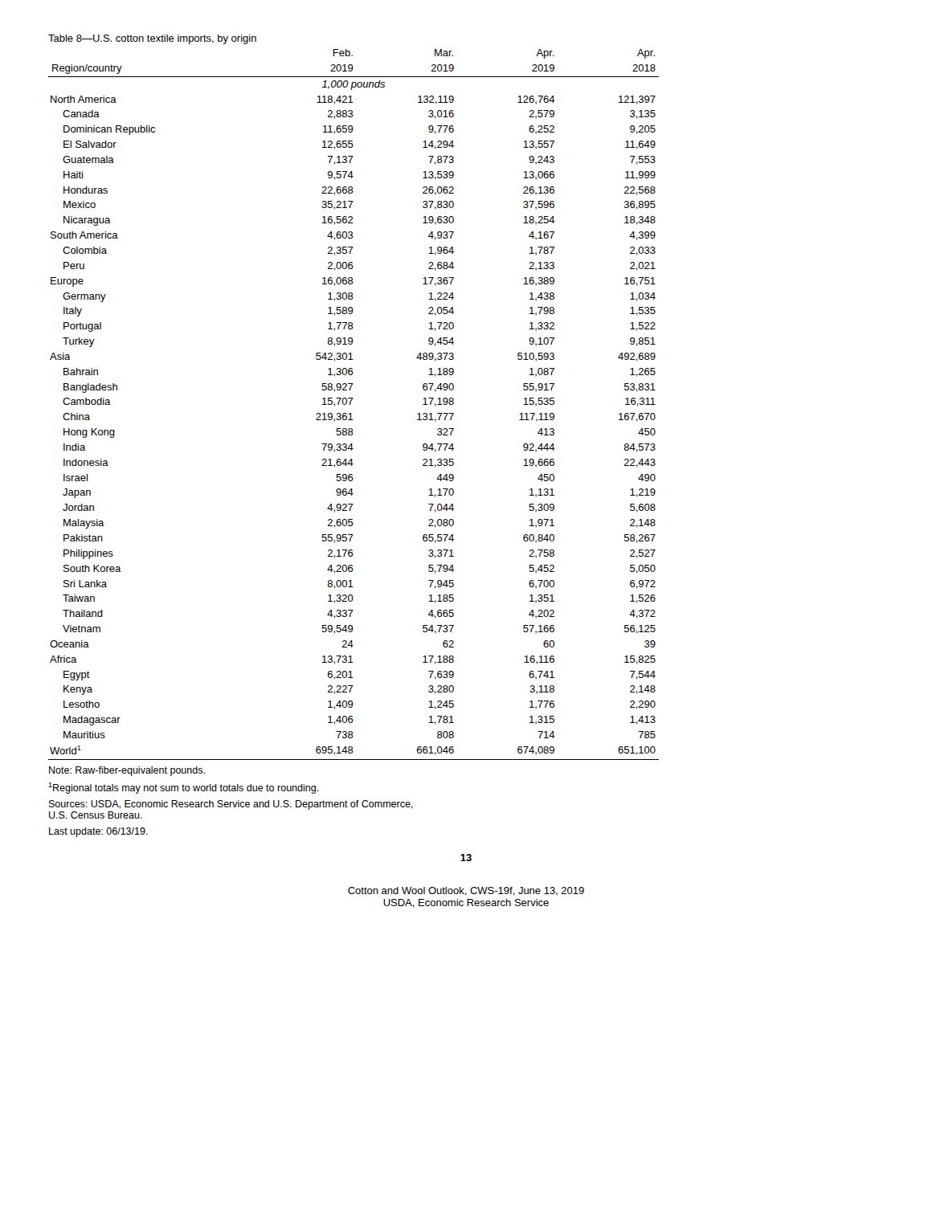Table 8—U.S. cotton textile imports, by origin
| | Feb. | Mar. | Apr. | Apr. |
| --- | --- | --- | --- | --- |
| Region/country | 2019 | 2019 | 2019 | 2018 |
| 1,000 pounds |
| North America | 118,421 | 132,119 | 126,764 | 121,397 |
| Canada | 2,883 | 3,016 | 2,579 | 3,135 |
| Dominican Republic | 11,659 | 9,776 | 6,252 | 9,205 |
| El Salvador | 12,655 | 14,294 | 13,557 | 11,649 |
| Guatemala | 7,137 | 7,873 | 9,243 | 7,553 |
| Haiti | 9,574 | 13,539 | 13,066 | 11,999 |
| Honduras | 22,668 | 26,062 | 26,136 | 22,568 |
| Mexico | 35,217 | 37,830 | 37,596 | 36,895 |
| Nicaragua | 16,562 | 19,630 | 18,254 | 18,348 |
| South America | 4,603 | 4,937 | 4,167 | 4,399 |
| Colombia | 2,357 | 1,964 | 1,787 | 2,033 |
| Peru | 2,006 | 2,684 | 2,133 | 2,021 |
| Europe | 16,068 | 17,367 | 16,389 | 16,751 |
| Germany | 1,308 | 1,224 | 1,438 | 1,034 |
| Italy | 1,589 | 2,054 | 1,798 | 1,535 |
| Portugal | 1,778 | 1,720 | 1,332 | 1,522 |
| Turkey | 8,919 | 9,454 | 9,107 | 9,851 |
| Asia | 542,301 | 489,373 | 510,593 | 492,689 |
| Bahrain | 1,306 | 1,189 | 1,087 | 1,265 |
| Bangladesh | 58,927 | 67,490 | 55,917 | 53,831 |
| Cambodia | 15,707 | 17,198 | 15,535 | 16,311 |
| China | 219,361 | 131,777 | 117,119 | 167,670 |
| Hong Kong | 588 | 327 | 413 | 450 |
| India | 79,334 | 94,774 | 92,444 | 84,573 |
| Indonesia | 21,644 | 21,335 | 19,666 | 22,443 |
| Israel | 596 | 449 | 450 | 490 |
| Japan | 964 | 1,170 | 1,131 | 1,219 |
| Jordan | 4,927 | 7,044 | 5,309 | 5,608 |
| Malaysia | 2,605 | 2,080 | 1,971 | 2,148 |
| Pakistan | 55,957 | 65,574 | 60,840 | 58,267 |
| Philippines | 2,176 | 3,371 | 2,758 | 2,527 |
| South Korea | 4,206 | 5,794 | 5,452 | 5,050 |
| Sri Lanka | 8,001 | 7,945 | 6,700 | 6,972 |
| Taiwan | 1,320 | 1,185 | 1,351 | 1,526 |
| Thailand | 4,337 | 4,665 | 4,202 | 4,372 |
| Vietnam | 59,549 | 54,737 | 57,166 | 56,125 |
| Oceania | 24 | 62 | 60 | 39 |
| Africa | 13,731 | 17,188 | 16,116 | 15,825 |
| Egypt | 6,201 | 7,639 | 6,741 | 7,544 |
| Kenya | 2,227 | 3,280 | 3,118 | 2,148 |
| Lesotho | 1,409 | 1,245 | 1,776 | 2,290 |
| Madagascar | 1,406 | 1,781 | 1,315 | 1,413 |
| Mauritius | 738 | 808 | 714 | 785 |
| World 1 | 695,148 | 661,046 | 674,089 | 651,100 |
Note: Raw-fiber-equivalent pounds.
1Regional totals may not sum to world totals due to rounding.
Sources: USDA, Economic Research Service and U.S. Department of Commerce,
U.S. Census Bureau.
Last update: 06/13/19.
13
Cotton and Wool Outlook, CWS-19f, June 13, 2019
USDA, Economic Research Service